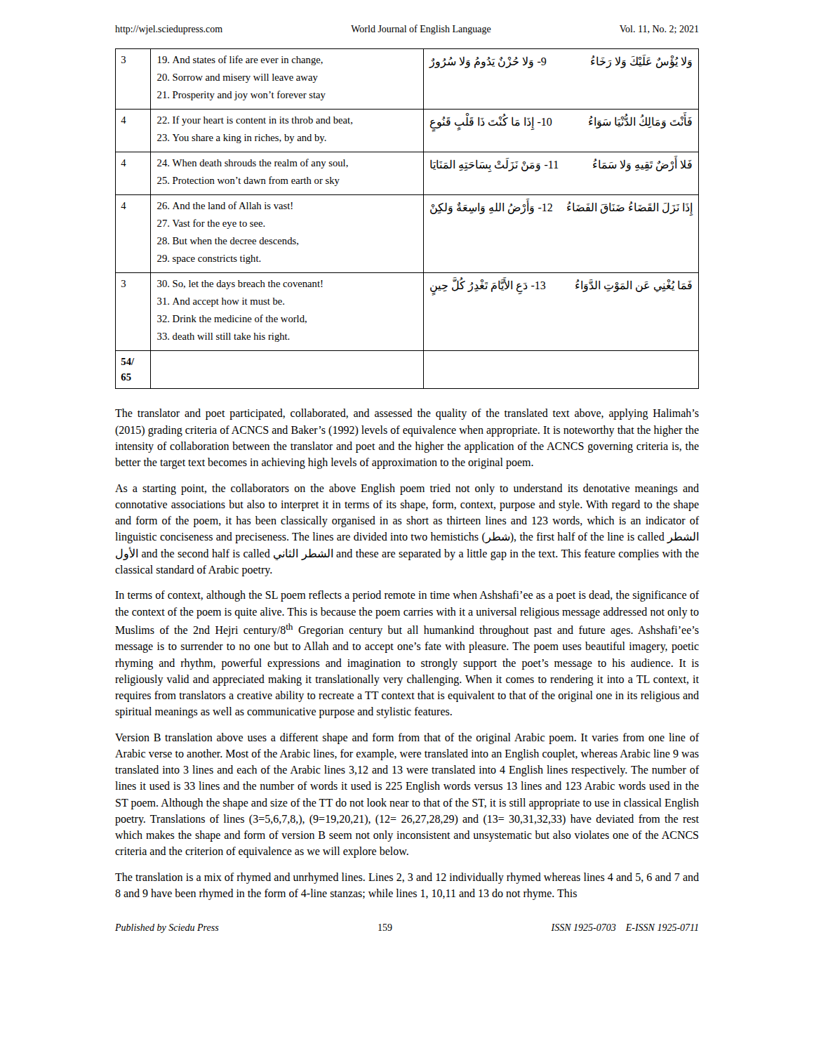http://wjel.sciedupress.com
World Journal of English Language
Vol. 11, No. 2; 2021
| 3 | And states of life are ever in change, Sorrow and misery will leave away Prosperity and joy won’t forever stay | وَلا يُؤْسٌ عَلَيْكَ وَلا رَخَاءُ 9- وَلا حُزْنٌ يَدُومُ وَلا سُرُورٌ |
| 4 | If your heart is content in its throb and beat, You share a king in riches, by and by. | فَأَنْتَ وَمَالِكُ الدُّنْيَا سَوَاءُ 10- إِذَا مَا كُنْتَ ذَا قَلْبٍ قَنُوعٍ |
| 4 | When death shrouds the realm of any soul, Protection won’t dawn from earth or sky | فَلا أَرْضٌ تَقِيهِ وَلا سَمَاءُ 11- وَمَنْ نَزَلَتْ بِسَاحَتِهِ المَنَايَا |
| 4 | And the land of Allah is vast! Vast for the eye to see. But when the decree descends, space constricts tight. | إِذَا نَزَلَ القَضَاءُ ضَنَاقَ الفَضَاءُ 12- وَأَرْضُ اللهِ وَاسِعَةٌ وَلكِنْ |
| 3 | So, let the days breach the covenant! And accept how it must be. Drink the medicine of the world, death will still take his right. | فَمَا يُغْنِي عَن المَوْتِ الدَّوَاءُ 13- دَعِ الأَيَّامَ تَغْدِرُ كُلَّ حِينٍ |
| 54/ 65 | | |
The translator and poet participated, collaborated, and assessed the quality of the translated text above, applying Halimah’s (2015) grading criteria of ACNCS and Baker’s (1992) levels of equivalence when appropriate. It is noteworthy that the higher the intensity of collaboration between the translator and poet and the higher the application of the ACNCS governing criteria is, the better the target text becomes in achieving high levels of approximation to the original poem.
As a starting point, the collaborators on the above English poem tried not only to understand its denotative meanings and connotative associations but also to interpret it in terms of its shape, form, context, purpose and style. With regard to the shape and form of the poem, it has been classically organised in as short as thirteen lines and 123 words, which is an indicator of linguistic conciseness and preciseness. The lines are divided into two hemistichs (شطر), the first half of the line is called الشطر الأول and the second half is called الشطر الثاني and these are separated by a little gap in the text. This feature complies with the classical standard of Arabic poetry.
In terms of context, although the SL poem reflects a period remote in time when Ashshafi’ee as a poet is dead, the significance of the context of the poem is quite alive. This is because the poem carries with it a universal religious message addressed not only to Muslims of the 2nd Hejri century/8th Gregorian century but all humankind throughout past and future ages. Ashshafi’ee’s message is to surrender to no one but to Allah and to accept one’s fate with pleasure. The poem uses beautiful imagery, poetic rhyming and rhythm, powerful expressions and imagination to strongly support the poet’s message to his audience. It is religiously valid and appreciated making it translationally very challenging. When it comes to rendering it into a TL context, it requires from translators a creative ability to recreate a TT context that is equivalent to that of the original one in its religious and spiritual meanings as well as communicative purpose and stylistic features.
Version B translation above uses a different shape and form from that of the original Arabic poem. It varies from one line of Arabic verse to another. Most of the Arabic lines, for example, were translated into an English couplet, whereas Arabic line 9 was translated into 3 lines and each of the Arabic lines 3,12 and 13 were translated into 4 English lines respectively. The number of lines it used is 33 lines and the number of words it used is 225 English words versus 13 lines and 123 Arabic words used in the ST poem. Although the shape and size of the TT do not look near to that of the ST, it is still appropriate to use in classical English poetry. Translations of lines (3=5,6,7,8,), (9=19,20,21), (12= 26,27,28,29) and (13= 30,31,32,33) have deviated from the rest which makes the shape and form of version B seem not only inconsistent and unsystematic but also violates one of the ACNCS criteria and the criterion of equivalence as we will explore below.
The translation is a mix of rhymed and unrhymed lines. Lines 2, 3 and 12 individually rhymed whereas lines 4 and 5, 6 and 7 and 8 and 9 have been rhymed in the form of 4-line stanzas; while lines 1, 10,11 and 13 do not rhyme. This
Published by Sciedu Press
159
ISSN 1925-0703 E-ISSN 1925-0711